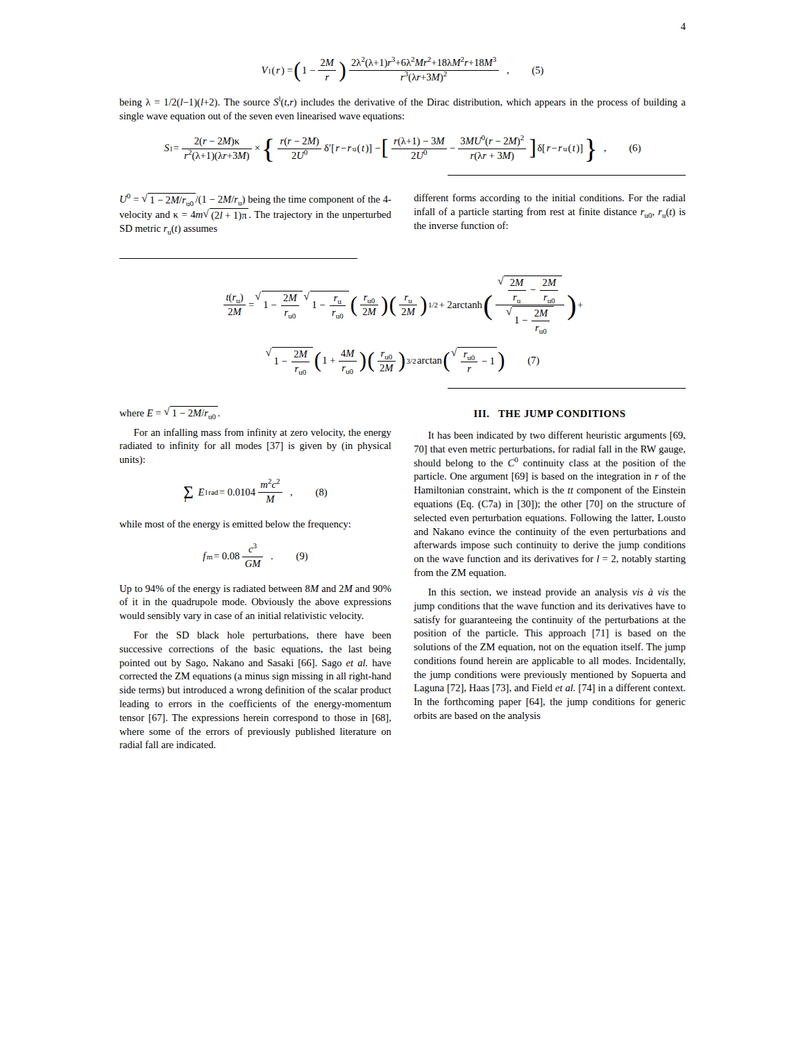4
Vl(r) = ( 1 − 2M r ) 2λ2(λ+1)r3+6λ2Mr2+18λM2r+18M3 r3(λr+3M)2 ,
(5)
being λ = 1/2(l−1)(l+2). The source Sl(t,r) includes the derivative of the Dirac distribution, which appears in the process of building a single wave equation out of the seven even linearised wave equations:
Sl = 2(r − 2M)κ r2(λ+1)(λr+3M) × { r(r − 2M) 2U0 δ′[r − ru(t)] − [ r(λ+1) − 3M 2U0 − 3MU0(r − 2M)2 r(λr + 3M) ] δ[r − ru(t)] } ,
(6)
U0 = 1 − 2M/ru0/(1 − 2M/ru) being the time component of the 4-velocity and κ = 4m(2l + 1)π. The trajectory in the unperturbed SD metric ru(t) assumes
different forms according to the initial conditions. For the radial infall of a particle starting from rest at finite distance ru0, ru(t) is the inverse function of:
t(ru) 2M = 1 − 2M ru0 1 − ru ru0 (ru02M) (ru 2M)1/2 + 2arctanh ( 2M ru − 2M ru0 1 − 2M ru0 ) +
1 − 2M ru0 (1 + 4M ru0) (ru02M)3/2 arctan (ru0 r − 1)
(7)
where E = 1 − 2M/ru0.
For an infalling mass from infinity at zero velocity, the energy radiated to infinity for all modes [37] is given by (in physical units):
Σl Elrad = 0.0104 m2c2 M ,
(8)
while most of the energy is emitted below the frequency:
fm = 0.08 c3 GM .
(9)
Up to 94% of the energy is radiated between 8M and 2M and 90% of it in the quadrupole mode. Obviously the above expressions would sensibly vary in case of an initial relativistic velocity.
For the SD black hole perturbations, there have been successive corrections of the basic equations, the last being pointed out by Sago, Nakano and Sasaki [66]. Sago et al. have corrected the ZM equations (a minus sign missing in all right-hand side terms) but introduced a wrong definition of the scalar product leading to errors in the coefficients of the energy-momentum tensor [67]. The expressions herein correspond to those in [68], where some of the errors of previously published literature on radial fall are indicated.
III. The jump conditions
It has been indicated by two different heuristic arguments [69, 70] that even metric perturbations, for radial fall in the RW gauge, should belong to the C0 continuity class at the position of the particle. One argument [69] is based on the integration in r of the Hamiltonian constraint, which is the tt component of the Einstein equations (Eq. (C7a) in [30]); the other [70] on the structure of selected even perturbation equations. Following the latter, Lousto and Nakano evince the continuity of the even perturbations and afterwards impose such continuity to derive the jump conditions on the wave function and its derivatives for l = 2, notably starting from the ZM equation.
In this section, we instead provide an analysis vis à vis the jump conditions that the wave function and its derivatives have to satisfy for guaranteeing the continuity of the perturbations at the position of the particle. This approach [71] is based on the solutions of the ZM equation, not on the equation itself. The jump conditions found herein are applicable to all modes. Incidentally, the jump conditions were previously mentioned by Sopuerta and Laguna [72], Haas [73], and Field et al. [74] in a different context. In the forthcoming paper [64], the jump conditions for generic orbits are based on the analysis